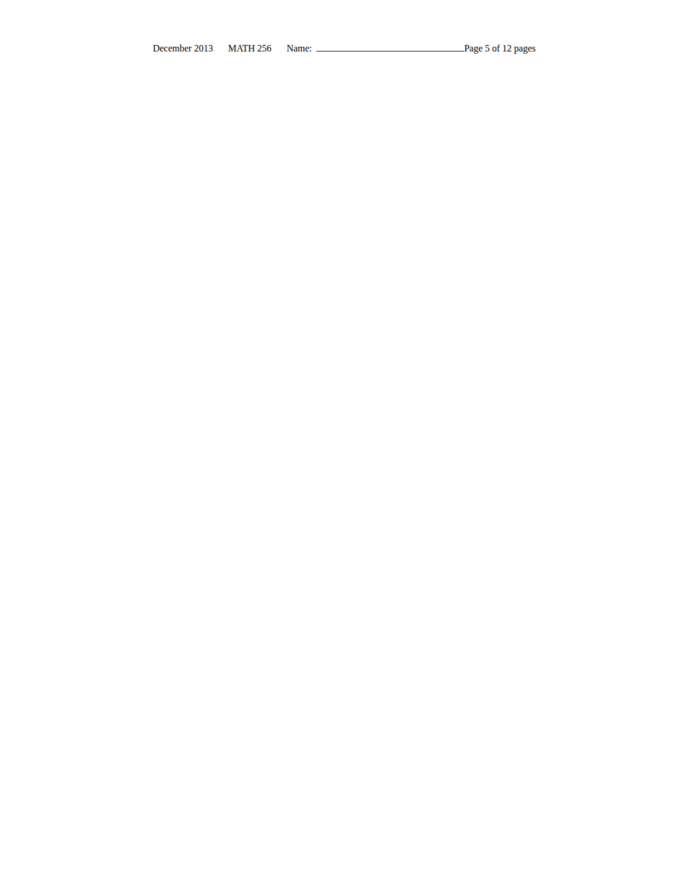December 2013 MATH 256 Name:
Page 5 of 12 pages